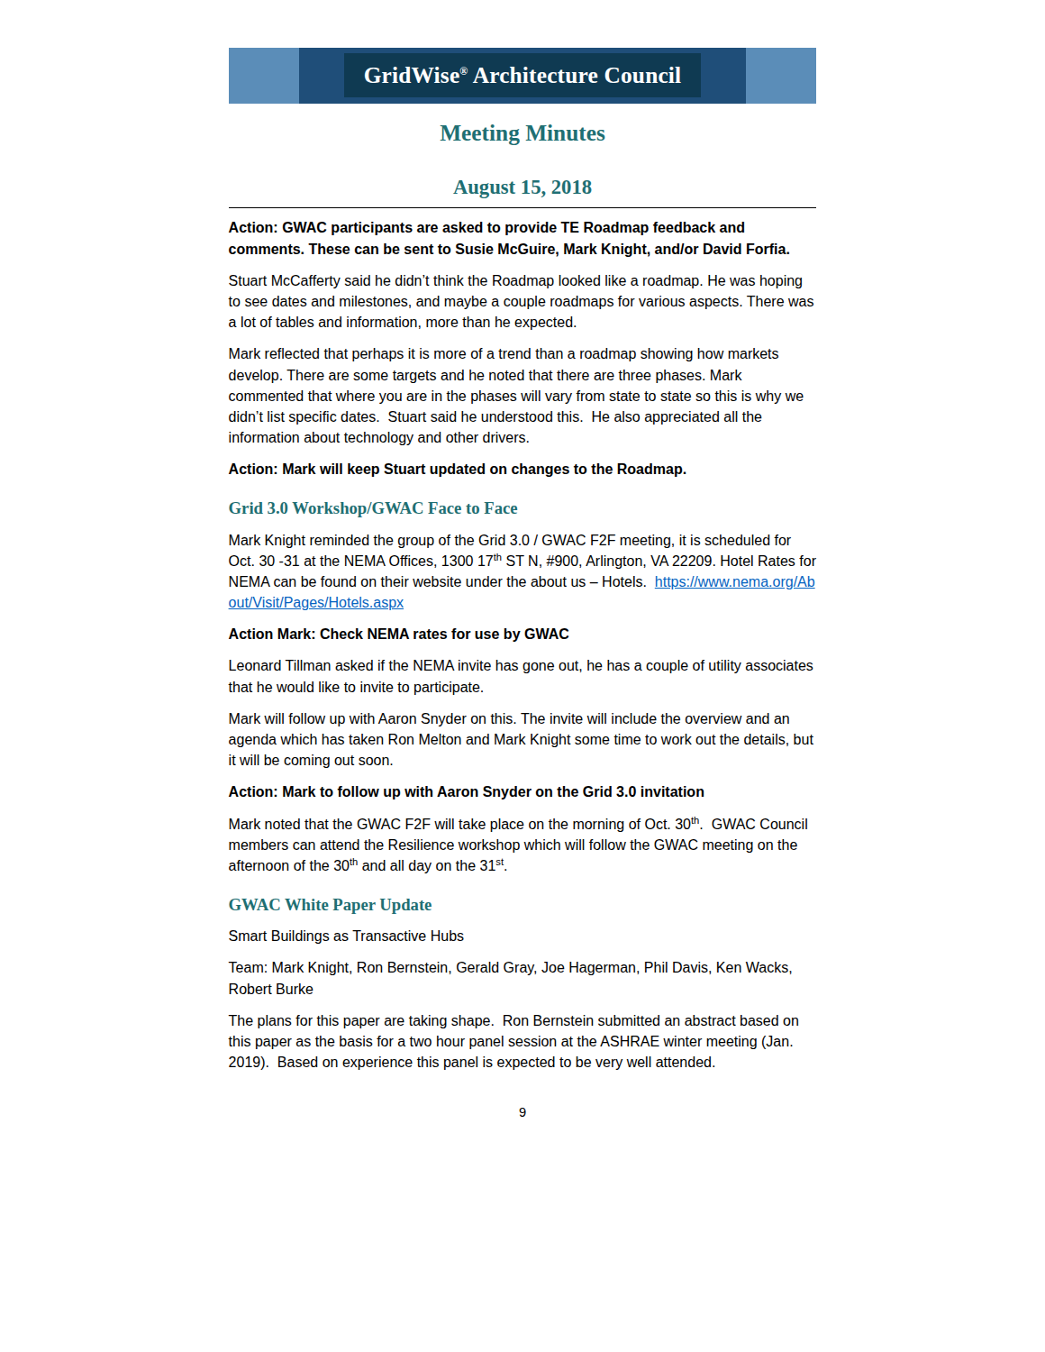GridWise® Architecture Council
Meeting Minutes
August 15, 2018
Action: GWAC participants are asked to provide TE Roadmap feedback and comments. These can be sent to Susie McGuire, Mark Knight, and/or David Forfia.
Stuart McCafferty said he didn’t think the Roadmap looked like a roadmap. He was hoping to see dates and milestones, and maybe a couple roadmaps for various aspects. There was a lot of tables and information, more than he expected.
Mark reflected that perhaps it is more of a trend than a roadmap showing how markets develop. There are some targets and he noted that there are three phases. Mark commented that where you are in the phases will vary from state to state so this is why we didn’t list specific dates. Stuart said he understood this. He also appreciated all the information about technology and other drivers.
Action: Mark will keep Stuart updated on changes to the Roadmap.
Grid 3.0 Workshop/GWAC Face to Face
Mark Knight reminded the group of the Grid 3.0 / GWAC F2F meeting, it is scheduled for Oct. 30 -31 at the NEMA Offices, 1300 17th ST N, #900, Arlington, VA 22209. Hotel Rates for NEMA can be found on their website under the about us – Hotels. https://www.nema.org/About/Visit/Pages/Hotels.aspx
Action Mark: Check NEMA rates for use by GWAC
Leonard Tillman asked if the NEMA invite has gone out, he has a couple of utility associates that he would like to invite to participate.
Mark will follow up with Aaron Snyder on this. The invite will include the overview and an agenda which has taken Ron Melton and Mark Knight some time to work out the details, but it will be coming out soon.
Action: Mark to follow up with Aaron Snyder on the Grid 3.0 invitation
Mark noted that the GWAC F2F will take place on the morning of Oct. 30th. GWAC Council members can attend the Resilience workshop which will follow the GWAC meeting on the afternoon of the 30th and all day on the 31st.
GWAC White Paper Update
Smart Buildings as Transactive Hubs
Team: Mark Knight, Ron Bernstein, Gerald Gray, Joe Hagerman, Phil Davis, Ken Wacks, Robert Burke
The plans for this paper are taking shape. Ron Bernstein submitted an abstract based on this paper as the basis for a two hour panel session at the ASHRAE winter meeting (Jan. 2019). Based on experience this panel is expected to be very well attended.
9